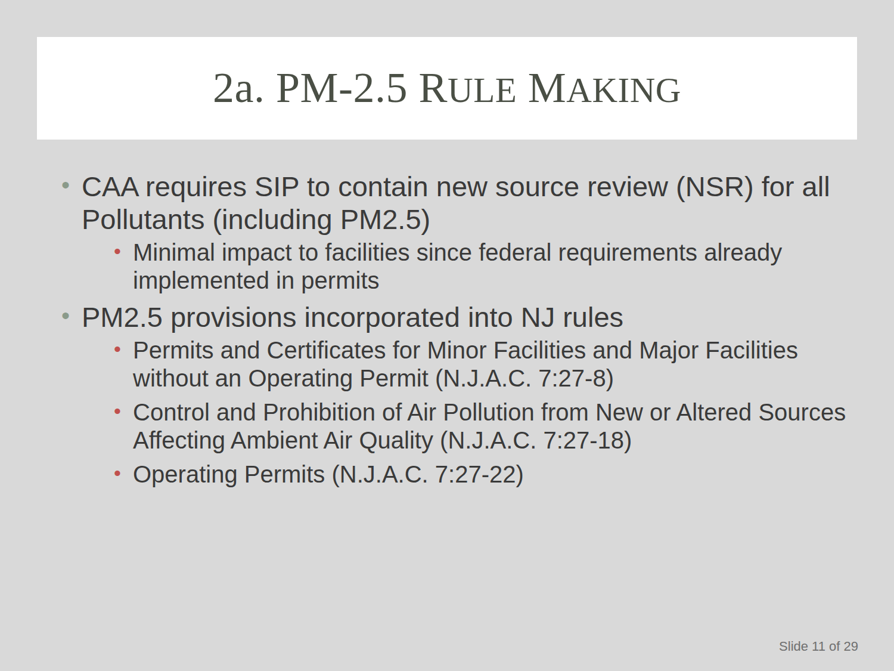2a. PM-2.5 RULE MAKING
CAA requires SIP to contain new source review (NSR) for all Pollutants (including PM2.5)
Minimal impact to facilities since federal requirements already implemented in permits
PM2.5 provisions incorporated into NJ rules
Permits and Certificates for Minor Facilities and Major Facilities without an Operating Permit (N.J.A.C. 7:27-8)
Control and Prohibition of Air Pollution from New or Altered Sources Affecting Ambient Air Quality (N.J.A.C. 7:27-18)
Operating Permits (N.J.A.C. 7:27-22)
Slide 11 of 29